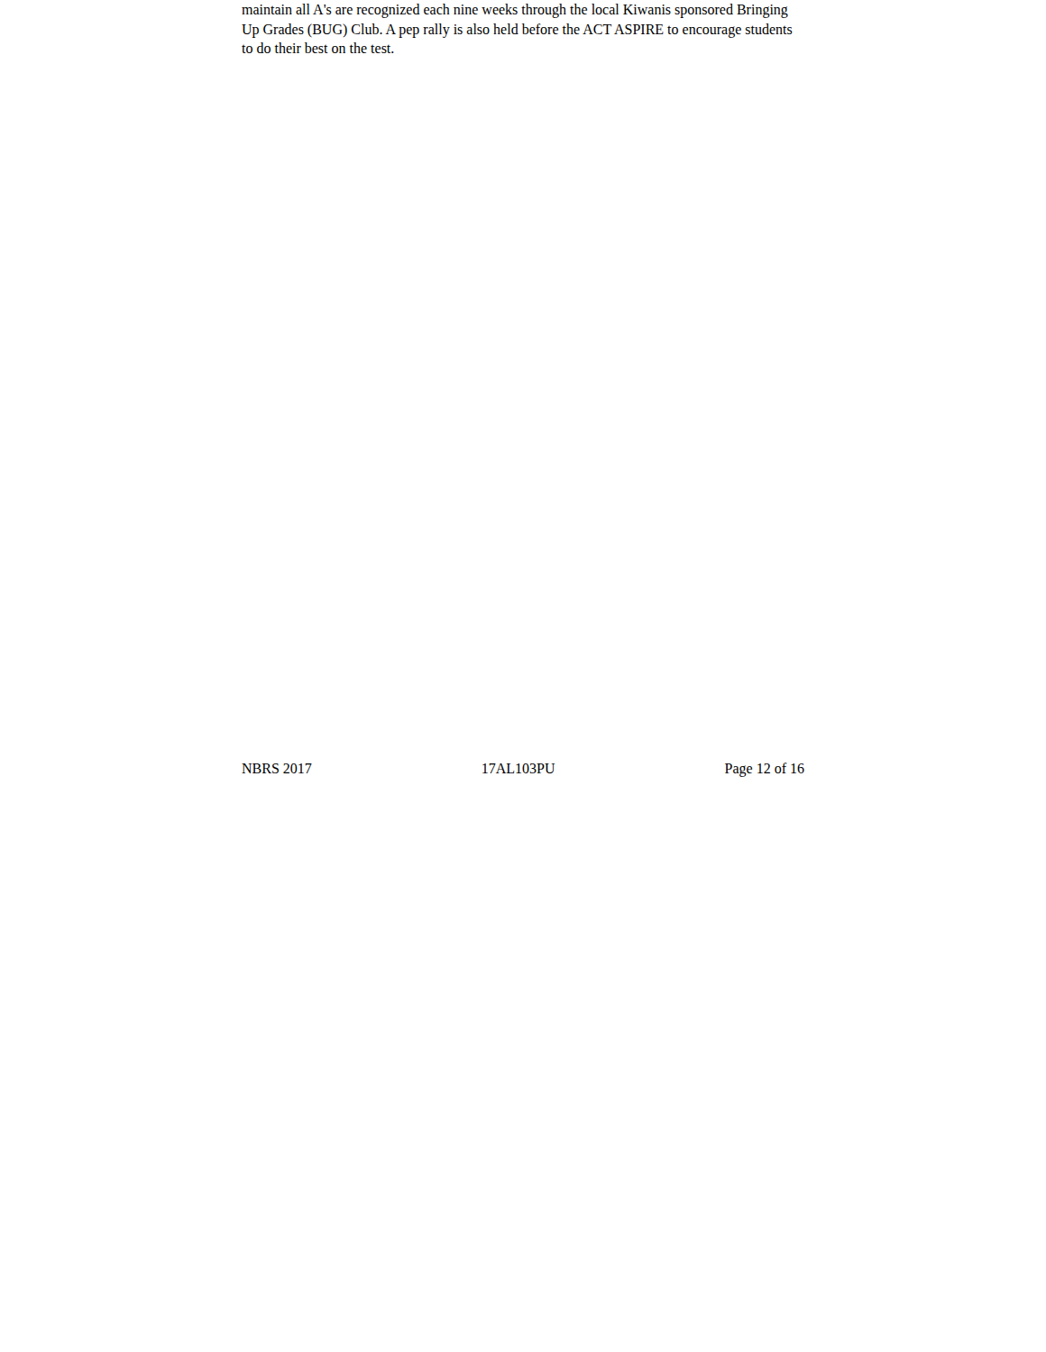maintain all A's are recognized each nine weeks through the local Kiwanis sponsored Bringing Up Grades (BUG) Club. A pep rally is also held before the ACT ASPIRE to encourage students to do their best on the test.
NBRS 2017 17AL103PU Page 12 of 16